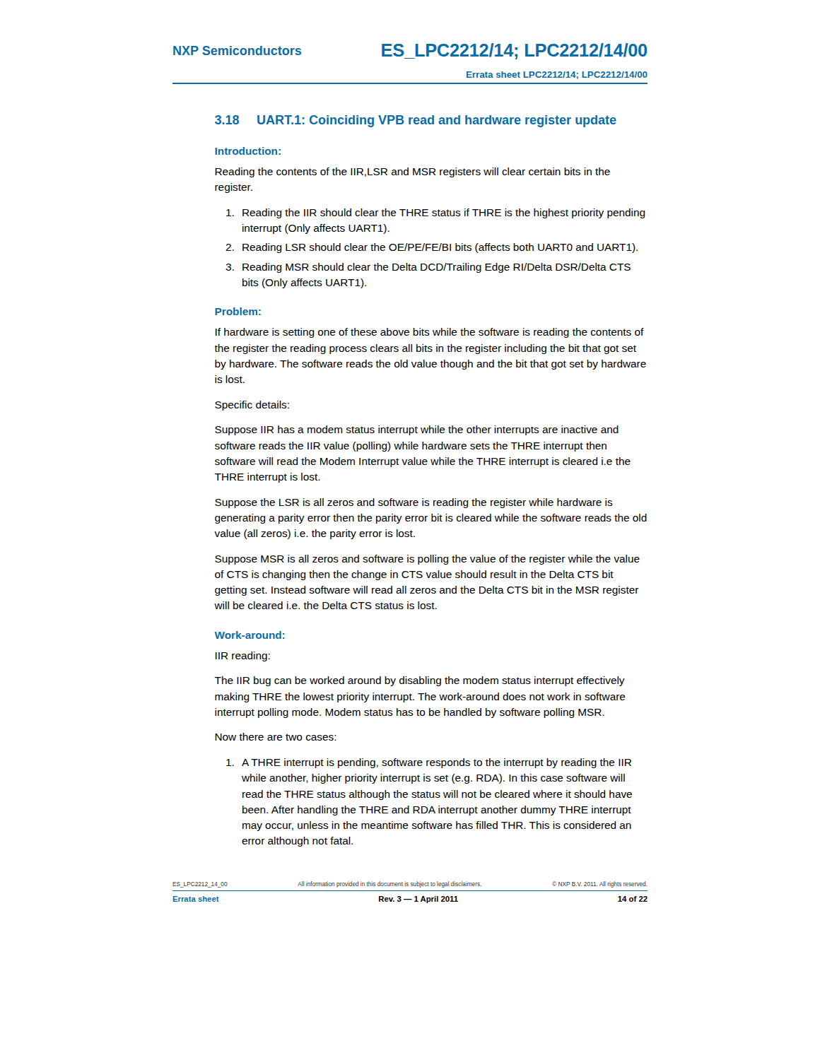NXP Semiconductors
ES_LPC2212/14; LPC2212/14/00
Errata sheet LPC2212/14; LPC2212/14/00
3.18 UART.1: Coinciding VPB read and hardware register update
Introduction:
Reading the contents of the IIR,LSR and MSR registers will clear certain bits in the register.
Reading the IIR should clear the THRE status if THRE is the highest priority pending interrupt (Only affects UART1).
Reading LSR should clear the OE/PE/FE/BI bits (affects both UART0 and UART1).
Reading MSR should clear the Delta DCD/Trailing Edge RI/Delta DSR/Delta CTS bits (Only affects UART1).
Problem:
If hardware is setting one of these above bits while the software is reading the contents of the register the reading process clears all bits in the register including the bit that got set by hardware. The software reads the old value though and the bit that got set by hardware is lost.
Specific details:
Suppose IIR has a modem status interrupt while the other interrupts are inactive and software reads the IIR value (polling) while hardware sets the THRE interrupt then software will read the Modem Interrupt value while the THRE interrupt is cleared i.e the THRE interrupt is lost.
Suppose the LSR is all zeros and software is reading the register while hardware is generating a parity error then the parity error bit is cleared while the software reads the old value (all zeros) i.e. the parity error is lost.
Suppose MSR is all zeros and software is polling the value of the register while the value of CTS is changing then the change in CTS value should result in the Delta CTS bit getting set. Instead software will read all zeros and the Delta CTS bit in the MSR register will be cleared i.e. the Delta CTS status is lost.
Work-around:
IIR reading:
The IIR bug can be worked around by disabling the modem status interrupt effectively making THRE the lowest priority interrupt. The work-around does not work in software interrupt polling mode. Modem status has to be handled by software polling MSR.
Now there are two cases:
A THRE interrupt is pending, software responds to the interrupt by reading the IIR while another, higher priority interrupt is set (e.g. RDA). In this case software will read the THRE status although the status will not be cleared where it should have been. After handling the THRE and RDA interrupt another dummy THRE interrupt may occur, unless in the meantime software has filled THR. This is considered an error although not fatal.
ES_LPC2212_14_00 All information provided in this document is subject to legal disclaimers. © NXP B.V. 2011. All rights reserved.
Errata sheet Rev. 3 — 1 April 2011 14 of 22